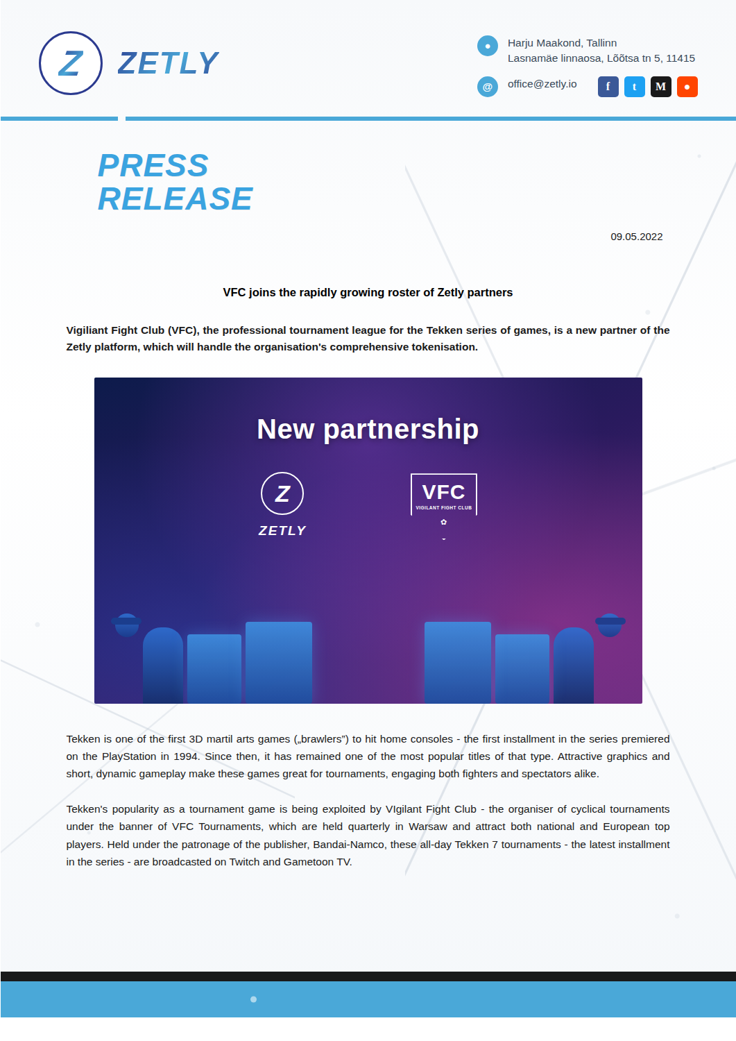Z
ZETLY
●
Harju Maakond, Tallinn
Lasnamäe linnaosa, Lõõtsa tn 5, 11415
@
office@zetly.io
f
t
M
●
PRESS
RELEASE
09.05.2022
VFC joins the rapidly growing roster of Zetly partners
Vigiliant Fight Club (VFC), the professional tournament league for the Tekken series of games, is a new partner of the Zetly platform, which will handle the organisation's comprehensive tokenisation.
New partnership
Z
ZETLY
VFC
VIGILANT FIGHT CLUB
✿
Tekken is one of the first 3D martil arts games („brawlers”) to hit home consoles - the first installment in the series premiered on the PlayStation in 1994. Since then, it has remained one of the most popular titles of that type. Attractive graphics and short, dynamic gameplay make these games great for tournaments, engaging both fighters and spectators alike.
Tekken's popularity as a tournament game is being exploited by VIgilant Fight Club - the organiser of cyclical tournaments under the banner of VFC Tournaments, which are held quarterly in Warsaw and attract both national and European top players. Held under the patronage of the publisher, Bandai-Namco, these all-day Tekken 7 tournaments - the latest installment in the series - are broadcasted on Twitch and Gametoon TV.